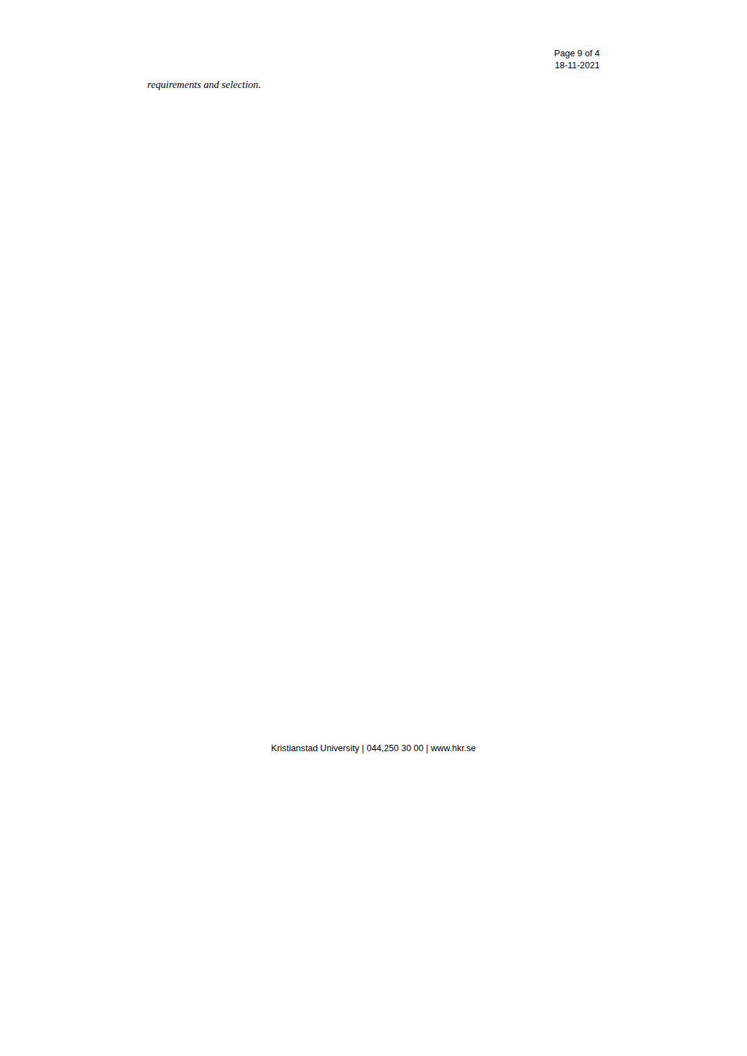Page 9 of 4
18-11-2021
requirements and selection.
Kristianstad University | 044,250 30 00 | www.hkr.se